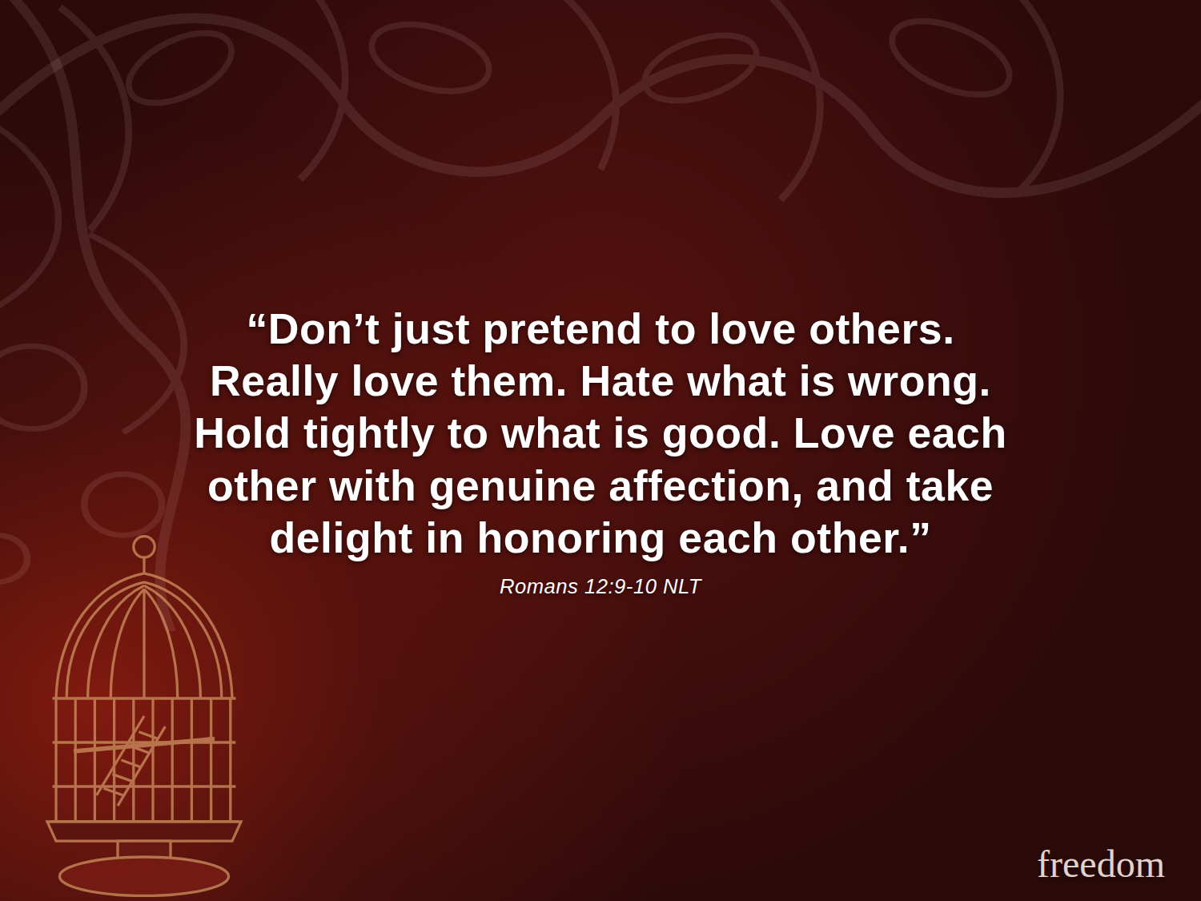“Don’t just pretend to love others. Really love them. Hate what is wrong. Hold tightly to what is good. Love each other with genuine affection, and take delight in honoring each other.”
Romans 12:9-10 NLT
freedom